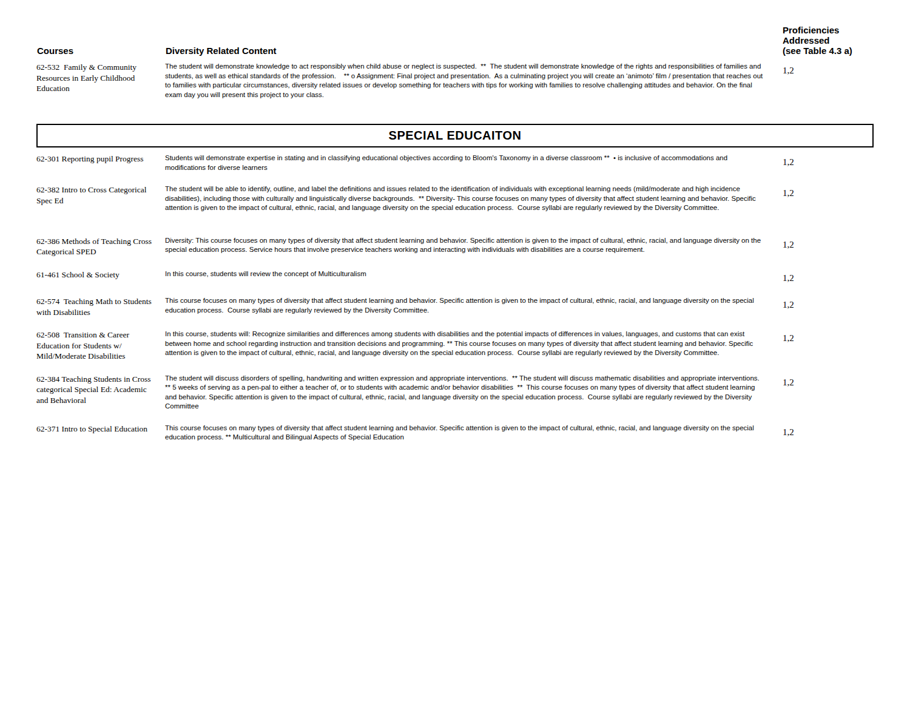| Courses | Diversity Related Content | Proficiencies Addressed (see Table 4.3 a) |
| --- | --- | --- |
| 62-532 Family & Community Resources in Early Childhood Education | The student will demonstrate knowledge to act responsibly when child abuse or neglect is suspected. ** The student will demonstrate knowledge of the rights and responsibilities of families and students, as well as ethical standards of the profession. ** o Assignment: Final project and presentation. As a culminating project you will create an ‘animoto’ film / presentation that reaches out to families with particular circumstances, diversity related issues or develop something for teachers with tips for working with families to resolve challenging attitudes and behavior. On the final exam day you will present this project to your class. | 1,2 |
SPECIAL EDUCAITON
| 62-301 Reporting pupil Progress | Students will demonstrate expertise in stating and in classifying educational objectives according to Bloom's Taxonomy in a diverse classroom ** • is inclusive of accommodations and modifications for diverse learners | 1,2 |
| 62-382 Intro to Cross Categorical Spec Ed | The student will be able to identify, outline, and label the definitions and issues related to the identification of individuals with exceptional learning needs (mild/moderate and high incidence disabilities), including those with culturally and linguistically diverse backgrounds. ** Diversity- This course focuses on many types of diversity that affect student learning and behavior. Specific attention is given to the impact of cultural, ethnic, racial, and language diversity on the special education process. Course syllabi are regularly reviewed by the Diversity Committee. | 1,2 |
| 62-386 Methods of Teaching Cross Categorical SPED | Diversity: This course focuses on many types of diversity that affect student learning and behavior. Specific attention is given to the impact of cultural, ethnic, racial, and language diversity on the special education process. Service hours that involve preservice teachers working and interacting with individuals with disabilities are a course requirement. | 1,2 |
| 61-461 School & Society | In this course, students will review the concept of Multiculturalism | 1,2 |
| 62-574 Teaching Math to Students with Disabilities | This course focuses on many types of diversity that affect student learning and behavior. Specific attention is given to the impact of cultural, ethnic, racial, and language diversity on the special education process. Course syllabi are regularly reviewed by the Diversity Committee. | 1,2 |
| 62-508 Transition & Career Education for Students w/ Mild/Moderate Disabilities | In this course, students will: Recognize similarities and differences among students with disabilities and the potential impacts of differences in values, languages, and customs that can exist between home and school regarding instruction and transition decisions and programming. ** This course focuses on many types of diversity that affect student learning and behavior. Specific attention is given to the impact of cultural, ethnic, racial, and language diversity on the special education process. Course syllabi are regularly reviewed by the Diversity Committee. | 1,2 |
| 62-384 Teaching Students in Cross categorical Special Ed: Academic and Behavioral | The student will discuss disorders of spelling, handwriting and written expression and appropriate interventions. ** The student will discuss mathematic disabilities and appropriate interventions. ** 5 weeks of serving as a pen-pal to either a teacher of, or to students with academic and/or behavior disabilities ** This course focuses on many types of diversity that affect student learning and behavior. Specific attention is given to the impact of cultural, ethnic, racial, and language diversity on the special education process. Course syllabi are regularly reviewed by the Diversity Committee | 1,2 |
| 62-371 Intro to Special Education | This course focuses on many types of diversity that affect student learning and behavior. Specific attention is given to the impact of cultural, ethnic, racial, and language diversity on the special education process. ** Multicultural and Bilingual Aspects of Special Education | 1,2 |